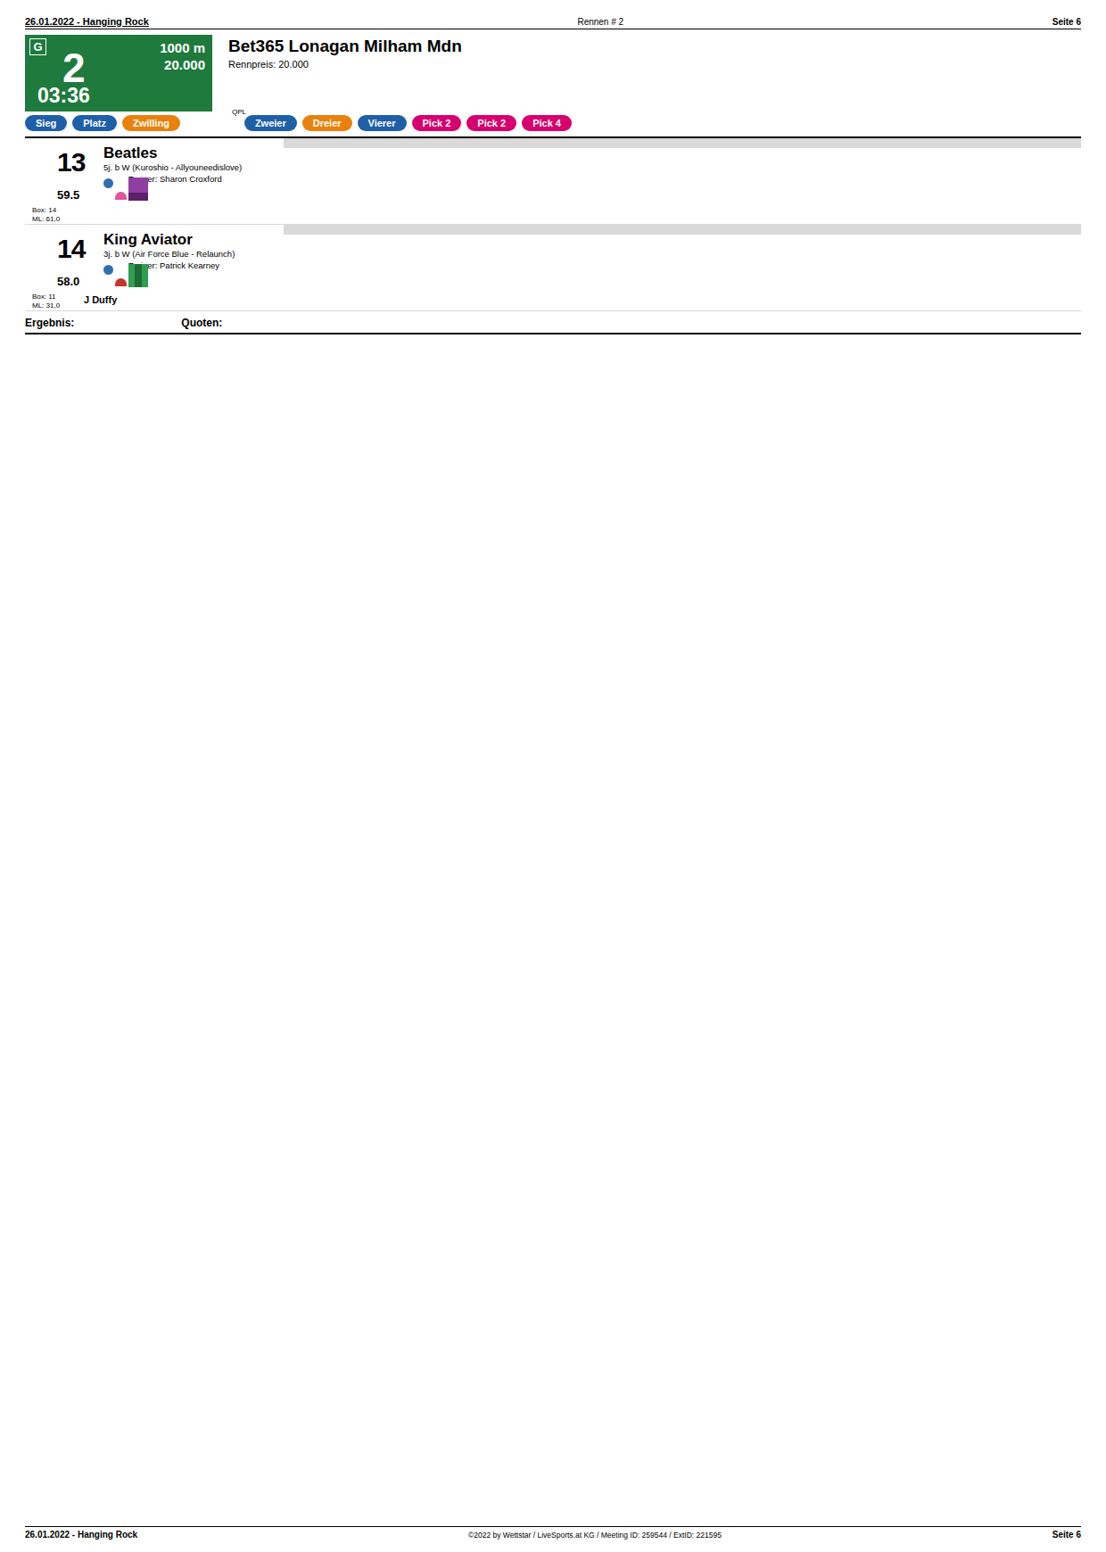26.01.2022 - Hanging Rock
Rennen # 2
Seite 6
G
2
1000 m
20.000
03:36
Bet365 Lonagan Milham Mdn
Rennpreis: 20.000
Sieg Platz Zwilling QPL Zweier Dreier Vierer Pick 2 Pick 2 Pick 4
13
Beatles
5j. b W (Kuroshio - Allyouneedislove)
Trainer: Sharon Croxford
59.5
Box: 14
ML: 61,0
14
King Aviator
3j. b W (Air Force Blue - Relaunch)
Trainer: Patrick Kearney
58.0
Box: 11
ML: 31,0
J Duffy
Ergebnis:
Quoten:
26.01.2022 - Hanging Rock
©2022 by Wettstar / LiveSports.at KG / Meeting ID: 259544 / ExtID: 221595
Seite 6